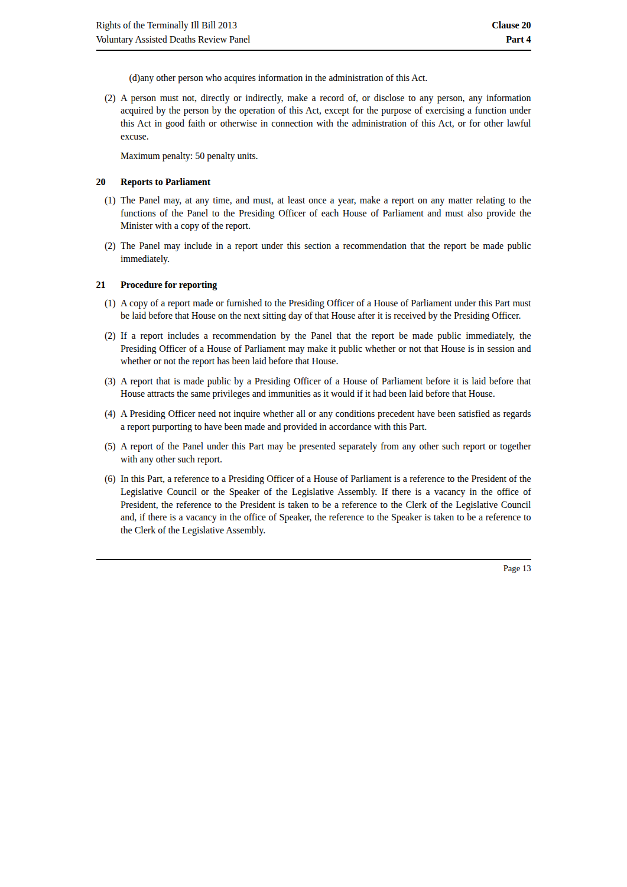| Rights of the Terminally Ill Bill 2013 | Clause 20 |
| Voluntary Assisted Deaths Review Panel | Part 4 |
(d)
any other person who acquires information in the administration of this Act.
(2)
A person must not, directly or indirectly, make a record of, or disclose to any person, any information acquired by the person by the operation of this Act, except for the purpose of exercising a function under this Act in good faith or otherwise in connection with the administration of this Act, or for other lawful excuse.
Maximum penalty: 50 penalty units.
20
Reports to Parliament
(1)
The Panel may, at any time, and must, at least once a year, make a report on any matter relating to the functions of the Panel to the Presiding Officer of each House of Parliament and must also provide the Minister with a copy of the report.
(2)
The Panel may include in a report under this section a recommendation that the report be made public immediately.
21
Procedure for reporting
(1)
A copy of a report made or furnished to the Presiding Officer of a House of Parliament under this Part must be laid before that House on the next sitting day of that House after it is received by the Presiding Officer.
(2)
If a report includes a recommendation by the Panel that the report be made public immediately, the Presiding Officer of a House of Parliament may make it public whether or not that House is in session and whether or not the report has been laid before that House.
(3)
A report that is made public by a Presiding Officer of a House of Parliament before it is laid before that House attracts the same privileges and immunities as it would if it had been laid before that House.
(4)
A Presiding Officer need not inquire whether all or any conditions precedent have been satisfied as regards a report purporting to have been made and provided in accordance with this Part.
(5)
A report of the Panel under this Part may be presented separately from any other such report or together with any other such report.
(6)
In this Part, a reference to a Presiding Officer of a House of Parliament is a reference to the President of the Legislative Council or the Speaker of the Legislative Assembly. If there is a vacancy in the office of President, the reference to the President is taken to be a reference to the Clerk of the Legislative Council and, if there is a vacancy in the office of Speaker, the reference to the Speaker is taken to be a reference to the Clerk of the Legislative Assembly.
Page 13